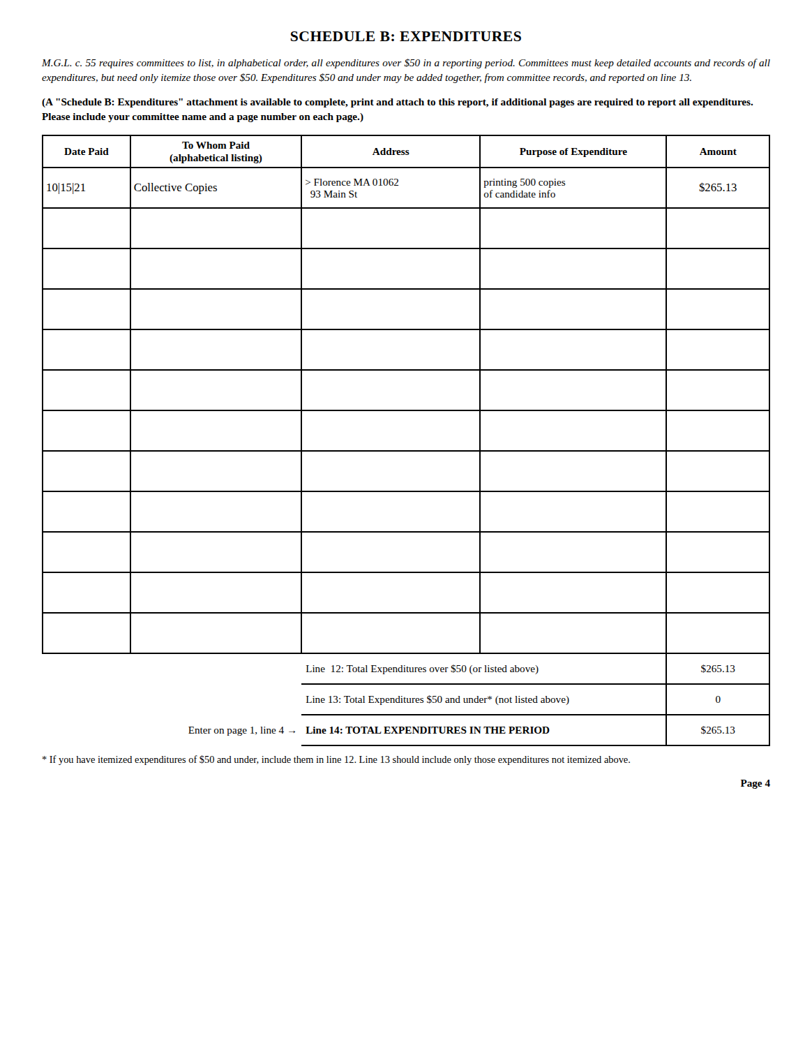SCHEDULE B: EXPENDITURES
M.G.L. c. 55 requires committees to list, in alphabetical order, all expenditures over $50 in a reporting period. Committees must keep detailed accounts and records of all expenditures, but need only itemize those over $50. Expenditures $50 and under may be added together, from committee records, and reported on line 13.
(A "Schedule B: Expenditures" attachment is available to complete, print and attach to this report, if additional pages are required to report all expenditures. Please include your committee name and a page number on each page.)
| Date Paid | To Whom Paid (alphabetical listing) | Address | Purpose of Expenditure | Amount |
| --- | --- | --- | --- | --- |
| 10/15/21 | Collective Copies | > Florence MA 01062 93 Main St | printing 500 copies of candidate info | $265.13 |
| | | Line 12: Total Expenditures over $50 (or listed above) | $265.13 |
| | | Line 13: Total Expenditures $50 and under* (not listed above) | 0 |
| | Enter on page 1, line 4 → | Line 14: TOTAL EXPENDITURES IN THE PERIOD | $265.13 |
* If you have itemized expenditures of $50 and under, include them in line 12. Line 13 should include only those expenditures not itemized above.
Page 4